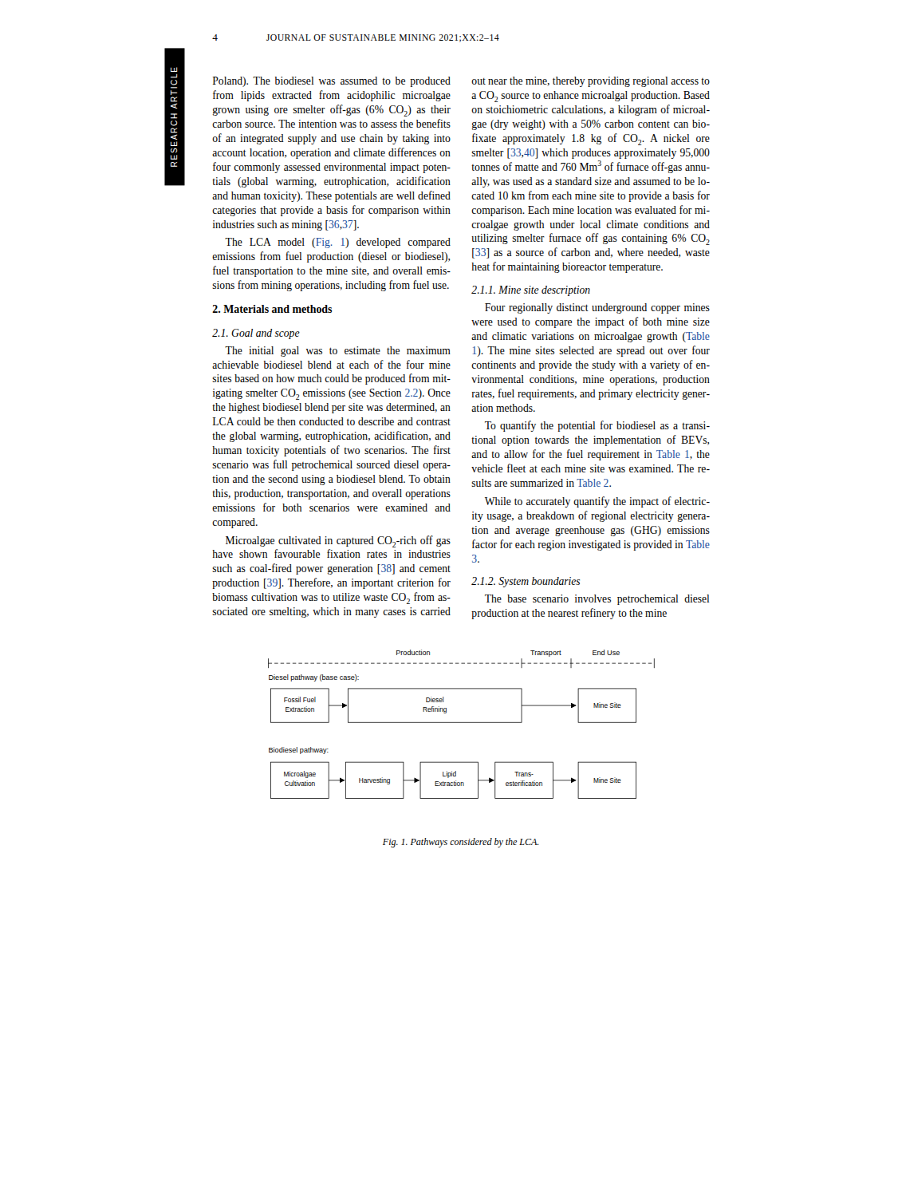Research Article
4 Journal of Sustainable Mining 2021;XX:2–14
Poland). The biodiesel was assumed to be produced from lipids extracted from acidophilic microalgae grown using ore smelter off-gas (6% CO2) as their carbon source. The intention was to assess the benefits of an integrated supply and use chain by taking into account location, operation and climate differences on four commonly assessed environmental impact potentials (global warming, eutrophication, acidification and human toxicity). These potentials are well defined categories that provide a basis for comparison within industries such as mining [36,37].
The LCA model (Fig. 1) developed compared emissions from fuel production (diesel or biodiesel), fuel transportation to the mine site, and overall emissions from mining operations, including from fuel use.
2. Materials and methods
2.1. Goal and scope
The initial goal was to estimate the maximum achievable biodiesel blend at each of the four mine sites based on how much could be produced from mitigating smelter CO2 emissions (see Section 2.2). Once the highest biodiesel blend per site was determined, an LCA could be then conducted to describe and contrast the global warming, eutrophication, acidification, and human toxicity potentials of two scenarios. The first scenario was full petrochemical sourced diesel operation and the second using a biodiesel blend. To obtain this, production, transportation, and overall operations emissions for both scenarios were examined and compared.
Microalgae cultivated in captured CO2-rich off gas have shown favourable fixation rates in industries such as coal-fired power generation [38] and cement production [39]. Therefore, an important criterion for biomass cultivation was to utilize waste CO2 from associated ore smelting, which in many cases is carried out near the mine, thereby providing regional access to a CO2 source to enhance microalgal production. Based on stoichiometric calculations, a kilogram of microalgae (dry weight) with a 50% carbon content can bio-fixate approximately 1.8 kg of CO2. A nickel ore smelter [33,40] which produces approximately 95,000 tonnes of matte and 760 Mm3 of furnace off-gas annually, was used as a standard size and assumed to be located 10 km from each mine site to provide a basis for comparison. Each mine location was evaluated for microalgae growth under local climate conditions and utilizing smelter furnace off gas containing 6% CO2 [33] as a source of carbon and, where needed, waste heat for maintaining bioreactor temperature.
2.1.1. Mine site description
Four regionally distinct underground copper mines were used to compare the impact of both mine size and climatic variations on microalgae growth (Table 1). The mine sites selected are spread out over four continents and provide the study with a variety of environmental conditions, mine operations, production rates, fuel requirements, and primary electricity generation methods.
To quantify the potential for biodiesel as a transitional option towards the implementation of BEVs, and to allow for the fuel requirement in Table 1, the vehicle fleet at each mine site was examined. The results are summarized in Table 2.
While to accurately quantify the impact of electricity usage, a breakdown of regional electricity generation and average greenhouse gas (GHG) emissions factor for each region investigated is provided in Table 3.
2.1.2. System boundaries
The base scenario involves petrochemical diesel production at the nearest refinery to the mine
Production Transport End Use Diesel pathway (base case): Fossil Fuel Extraction Diesel Refining Mine Site Biodiesel pathway: Microalgae Cultivation Harvesting Lipid Extraction Trans- esterification Mine Site
Fig. 1. Pathways considered by the LCA.